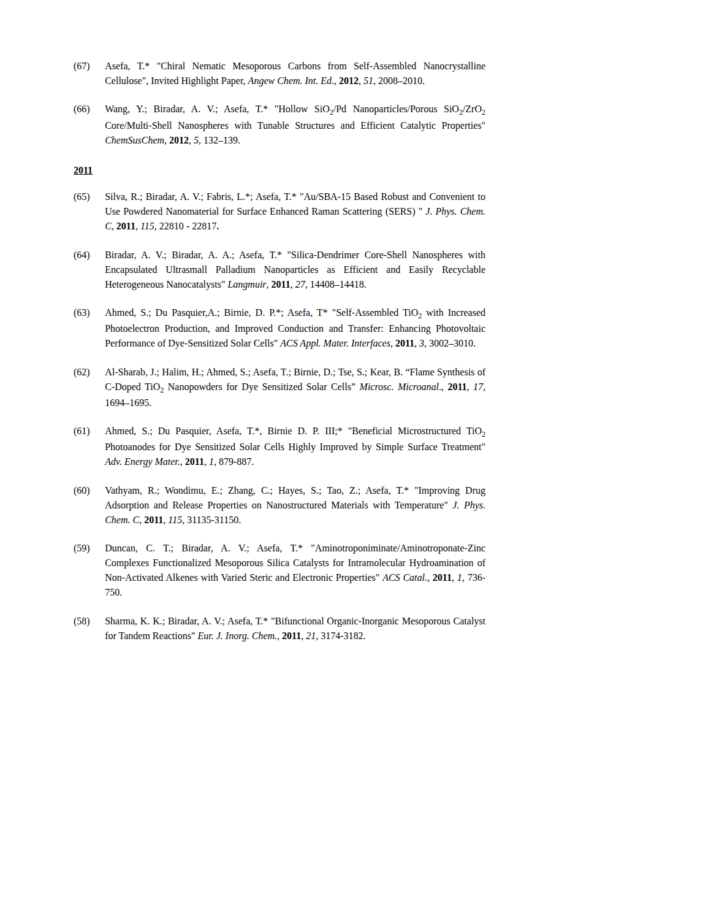(67)
Asefa, T.* "Chiral Nematic Mesoporous Carbons from Self-Assembled Nanocrystalline Cellulose", Invited Highlight Paper, Angew Chem. Int. Ed., 2012, 51, 2008–2010.
(66)
Wang, Y.; Biradar, A. V.; Asefa, T.* "Hollow SiO2/Pd Nanoparticles/Porous SiO2/ZrO2 Core/Multi-Shell Nanospheres with Tunable Structures and Efficient Catalytic Properties" ChemSusChem, 2012, 5, 132–139.
2011
(65)
Silva, R.; Biradar, A. V.; Fabris, L.*; Asefa, T.* "Au/SBA-15 Based Robust and Convenient to Use Powdered Nanomaterial for Surface Enhanced Raman Scattering (SERS) " J. Phys. Chem. C, 2011, 115, 22810 - 22817.
(64)
Biradar, A. V.; Biradar, A. A.; Asefa, T.* "Silica-Dendrimer Core-Shell Nanospheres with Encapsulated Ultrasmall Palladium Nanoparticles as Efficient and Easily Recyclable Heterogeneous Nanocatalysts" Langmuir, 2011, 27, 14408–14418.
(63)
Ahmed, S.; Du Pasquier,A.; Birnie, D. P.*; Asefa, T* "Self-Assembled TiO2 with Increased Photoelectron Production, and Improved Conduction and Transfer: Enhancing Photovoltaic Performance of Dye-Sensitized Solar Cells" ACS Appl. Mater. Interfaces, 2011, 3, 3002–3010.
(62)
Al-Sharab, J.; Halim, H.; Ahmed, S.; Asefa, T.; Birnie, D.; Tse, S.; Kear, B. “Flame Synthesis of C-Doped TiO2 Nanopowders for Dye Sensitized Solar Cells” Microsc. Microanal., 2011, 17, 1694–1695.
(61)
Ahmed, S.; Du Pasquier, Asefa, T.*, Birnie D. P. III;* "Beneficial Microstructured TiO2 Photoanodes for Dye Sensitized Solar Cells Highly Improved by Simple Surface Treatment" Adv. Energy Mater., 2011, 1, 879-887.
(60)
Vathyam, R.; Wondimu, E.; Zhang, C.; Hayes, S.; Tao, Z.; Asefa, T.* "Improving Drug Adsorption and Release Properties on Nanostructured Materials with Temperature" J. Phys. Chem. C, 2011, 115, 31135-31150.
(59)
Duncan, C. T.; Biradar, A. V.; Asefa, T.* "Aminotroponiminate/Aminotroponate-Zinc Complexes Functionalized Mesoporous Silica Catalysts for Intramolecular Hydroamination of Non-Activated Alkenes with Varied Steric and Electronic Properties" ACS Catal., 2011, 1, 736-750.
(58)
Sharma, K. K.; Biradar, A. V.; Asefa, T.* "Bifunctional Organic-Inorganic Mesoporous Catalyst for Tandem Reactions" Eur. J. Inorg. Chem., 2011, 21, 3174-3182.